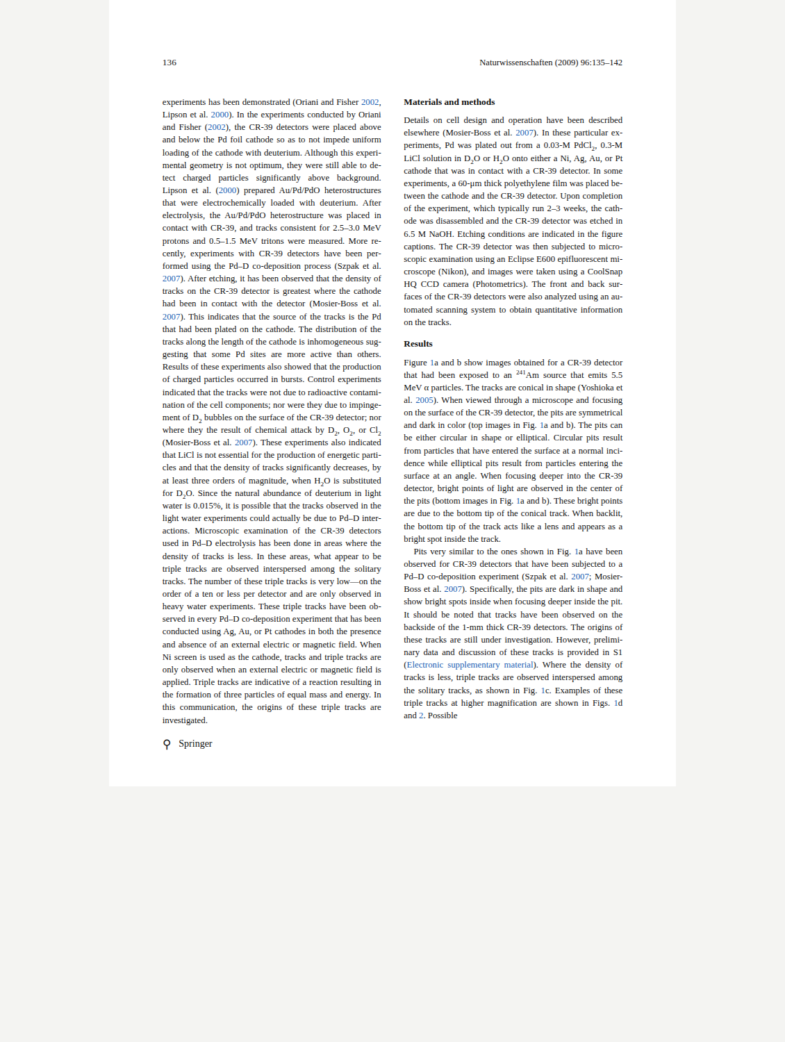136
Naturwissenschaften (2009) 96:135–142
experiments has been demonstrated (Oriani and Fisher 2002, Lipson et al. 2000). In the experiments conducted by Oriani and Fisher (2002), the CR-39 detectors were placed above and below the Pd foil cathode so as to not impede uniform loading of the cathode with deuterium. Although this experimental geometry is not optimum, they were still able to detect charged particles significantly above background. Lipson et al. (2000) prepared Au/Pd/PdO heterostructures that were electrochemically loaded with deuterium. After electrolysis, the Au/Pd/PdO heterostructure was placed in contact with CR-39, and tracks consistent for 2.5–3.0 MeV protons and 0.5–1.5 MeV tritons were measured. More recently, experiments with CR-39 detectors have been performed using the Pd–D co-deposition process (Szpak et al. 2007). After etching, it has been observed that the density of tracks on the CR-39 detector is greatest where the cathode had been in contact with the detector (Mosier-Boss et al. 2007). This indicates that the source of the tracks is the Pd that had been plated on the cathode. The distribution of the tracks along the length of the cathode is inhomogeneous suggesting that some Pd sites are more active than others. Results of these experiments also showed that the production of charged particles occurred in bursts. Control experiments indicated that the tracks were not due to radioactive contamination of the cell components; nor were they due to impingement of D2 bubbles on the surface of the CR-39 detector; nor where they the result of chemical attack by D2, O2, or Cl2 (Mosier-Boss et al. 2007). These experiments also indicated that LiCl is not essential for the production of energetic particles and that the density of tracks significantly decreases, by at least three orders of magnitude, when H2O is substituted for D2O. Since the natural abundance of deuterium in light water is 0.015%, it is possible that the tracks observed in the light water experiments could actually be due to Pd–D interactions. Microscopic examination of the CR-39 detectors used in Pd–D electrolysis has been done in areas where the density of tracks is less. In these areas, what appear to be triple tracks are observed interspersed among the solitary tracks. The number of these triple tracks is very low—on the order of a ten or less per detector and are only observed in heavy water experiments. These triple tracks have been observed in every Pd–D co-deposition experiment that has been conducted using Ag, Au, or Pt cathodes in both the presence and absence of an external electric or magnetic field. When Ni screen is used as the cathode, tracks and triple tracks are only observed when an external electric or magnetic field is applied. Triple tracks are indicative of a reaction resulting in the formation of three particles of equal mass and energy. In this communication, the origins of these triple tracks are investigated.
Materials and methods
Details on cell design and operation have been described elsewhere (Mosier-Boss et al. 2007). In these particular experiments, Pd was plated out from a 0.03-M PdCl2, 0.3-M LiCl solution in D2O or H2O onto either a Ni, Ag, Au, or Pt cathode that was in contact with a CR-39 detector. In some experiments, a 60-μm thick polyethylene film was placed between the cathode and the CR-39 detector. Upon completion of the experiment, which typically run 2–3 weeks, the cathode was disassembled and the CR-39 detector was etched in 6.5 M NaOH. Etching conditions are indicated in the figure captions. The CR-39 detector was then subjected to microscopic examination using an Eclipse E600 epifluorescent microscope (Nikon), and images were taken using a CoolSnap HQ CCD camera (Photometrics). The front and back surfaces of the CR-39 detectors were also analyzed using an automated scanning system to obtain quantitative information on the tracks.
Results
Figure 1a and b show images obtained for a CR-39 detector that had been exposed to an 241Am source that emits 5.5 MeV α particles. The tracks are conical in shape (Yoshioka et al. 2005). When viewed through a microscope and focusing on the surface of the CR-39 detector, the pits are symmetrical and dark in color (top images in Fig. 1a and b). The pits can be either circular in shape or elliptical. Circular pits result from particles that have entered the surface at a normal incidence while elliptical pits result from particles entering the surface at an angle. When focusing deeper into the CR-39 detector, bright points of light are observed in the center of the pits (bottom images in Fig. 1a and b). These bright points are due to the bottom tip of the conical track. When backlit, the bottom tip of the track acts like a lens and appears as a bright spot inside the track.
Pits very similar to the ones shown in Fig. 1a have been observed for CR-39 detectors that have been subjected to a Pd–D co-deposition experiment (Szpak et al. 2007; Mosier-Boss et al. 2007). Specifically, the pits are dark in shape and show bright spots inside when focusing deeper inside the pit. It should be noted that tracks have been observed on the backside of the 1-mm thick CR-39 detectors. The origins of these tracks are still under investigation. However, preliminary data and discussion of these tracks is provided in S1 (Electronic supplementary material). Where the density of tracks is less, triple tracks are observed interspersed among the solitary tracks, as shown in Fig. 1c. Examples of these triple tracks at higher magnification are shown in Figs. 1d and 2. Possible
⚲ Springer